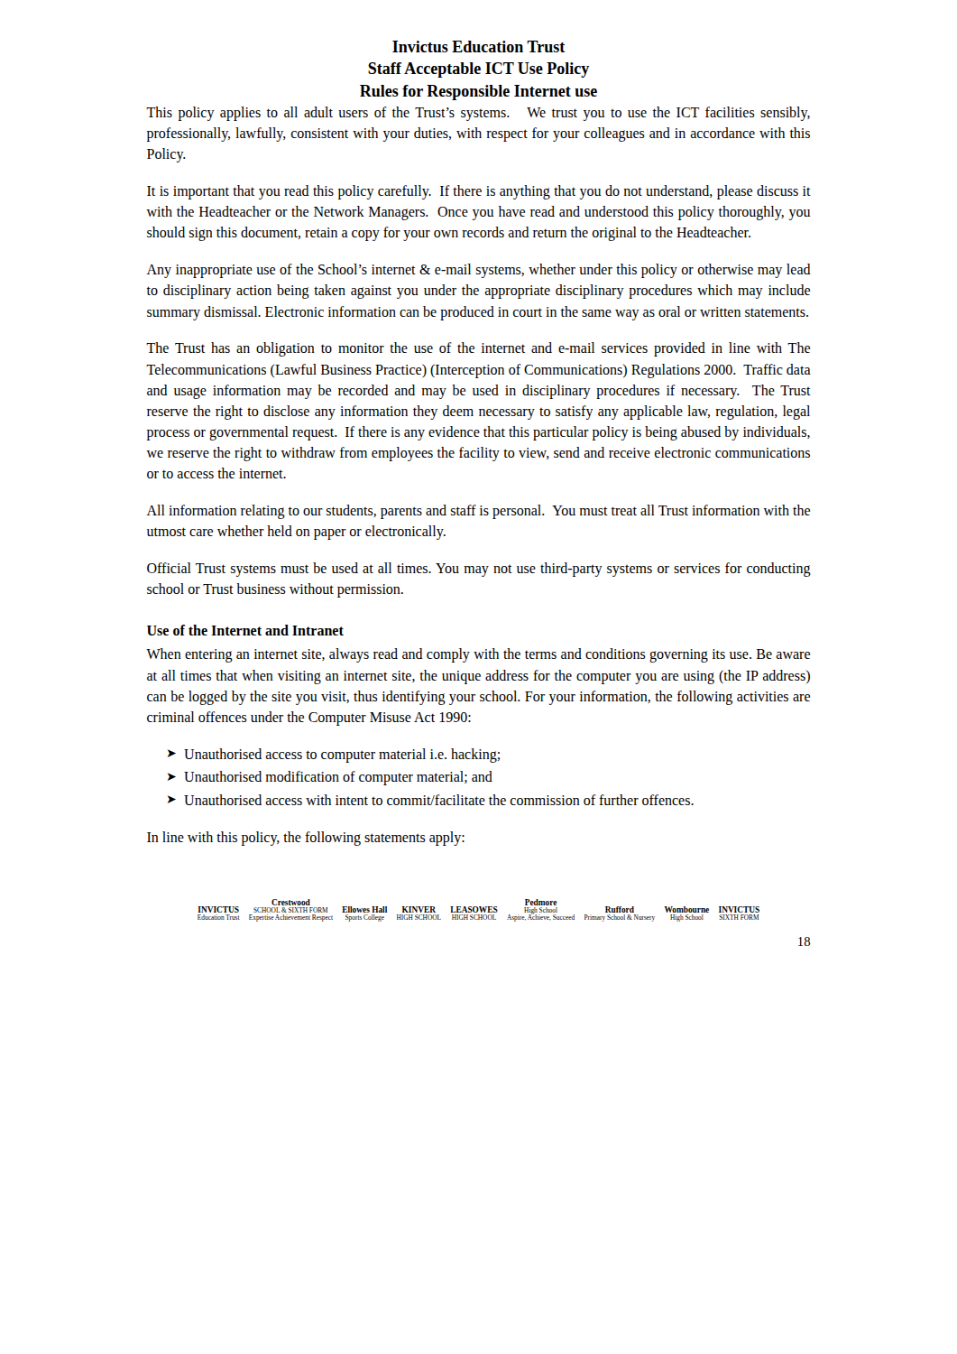Invictus Education Trust Staff Acceptable ICT Use Policy Rules for Responsible Internet use
This policy applies to all adult users of the Trust’s systems. We trust you to use the ICT facilities sensibly, professionally, lawfully, consistent with your duties, with respect for your colleagues and in accordance with this Policy.
It is important that you read this policy carefully. If there is anything that you do not understand, please discuss it with the Headteacher or the Network Managers. Once you have read and understood this policy thoroughly, you should sign this document, retain a copy for your own records and return the original to the Headteacher.
Any inappropriate use of the School’s internet & e-mail systems, whether under this policy or otherwise may lead to disciplinary action being taken against you under the appropriate disciplinary procedures which may include summary dismissal. Electronic information can be produced in court in the same way as oral or written statements.
The Trust has an obligation to monitor the use of the internet and e-mail services provided in line with The Telecommunications (Lawful Business Practice) (Interception of Communications) Regulations 2000. Traffic data and usage information may be recorded and may be used in disciplinary procedures if necessary. The Trust reserve the right to disclose any information they deem necessary to satisfy any applicable law, regulation, legal process or governmental request. If there is any evidence that this particular policy is being abused by individuals, we reserve the right to withdraw from employees the facility to view, send and receive electronic communications or to access the internet.
All information relating to our students, parents and staff is personal. You must treat all Trust information with the utmost care whether held on paper or electronically.
Official Trust systems must be used at all times. You may not use third-party systems or services for conducting school or Trust business without permission.
Use of the Internet and Intranet
When entering an internet site, always read and comply with the terms and conditions governing its use. Be aware at all times that when visiting an internet site, the unique address for the computer you are using (the IP address) can be logged by the site you visit, thus identifying your school. For your information, the following activities are criminal offences under the Computer Misuse Act 1990:
Unauthorised access to computer material i.e. hacking;
Unauthorised modification of computer material; and
Unauthorised access with intent to commit/facilitate the commission of further offences.
In line with this policy, the following statements apply:
INVICTUS Education Trust
Crestwood SCHOOL & SIXTH FORM Expertise Achievement Respect
Ellowes Hall Sports College
KINVER HIGH SCHOOL
LEASOWES HIGH SCHOOL
Pedmore High School Aspire, Achieve, Succeed
Rufford Primary School & Nursery
Wombourne High School
INVICTUS SIXTH FORM
18